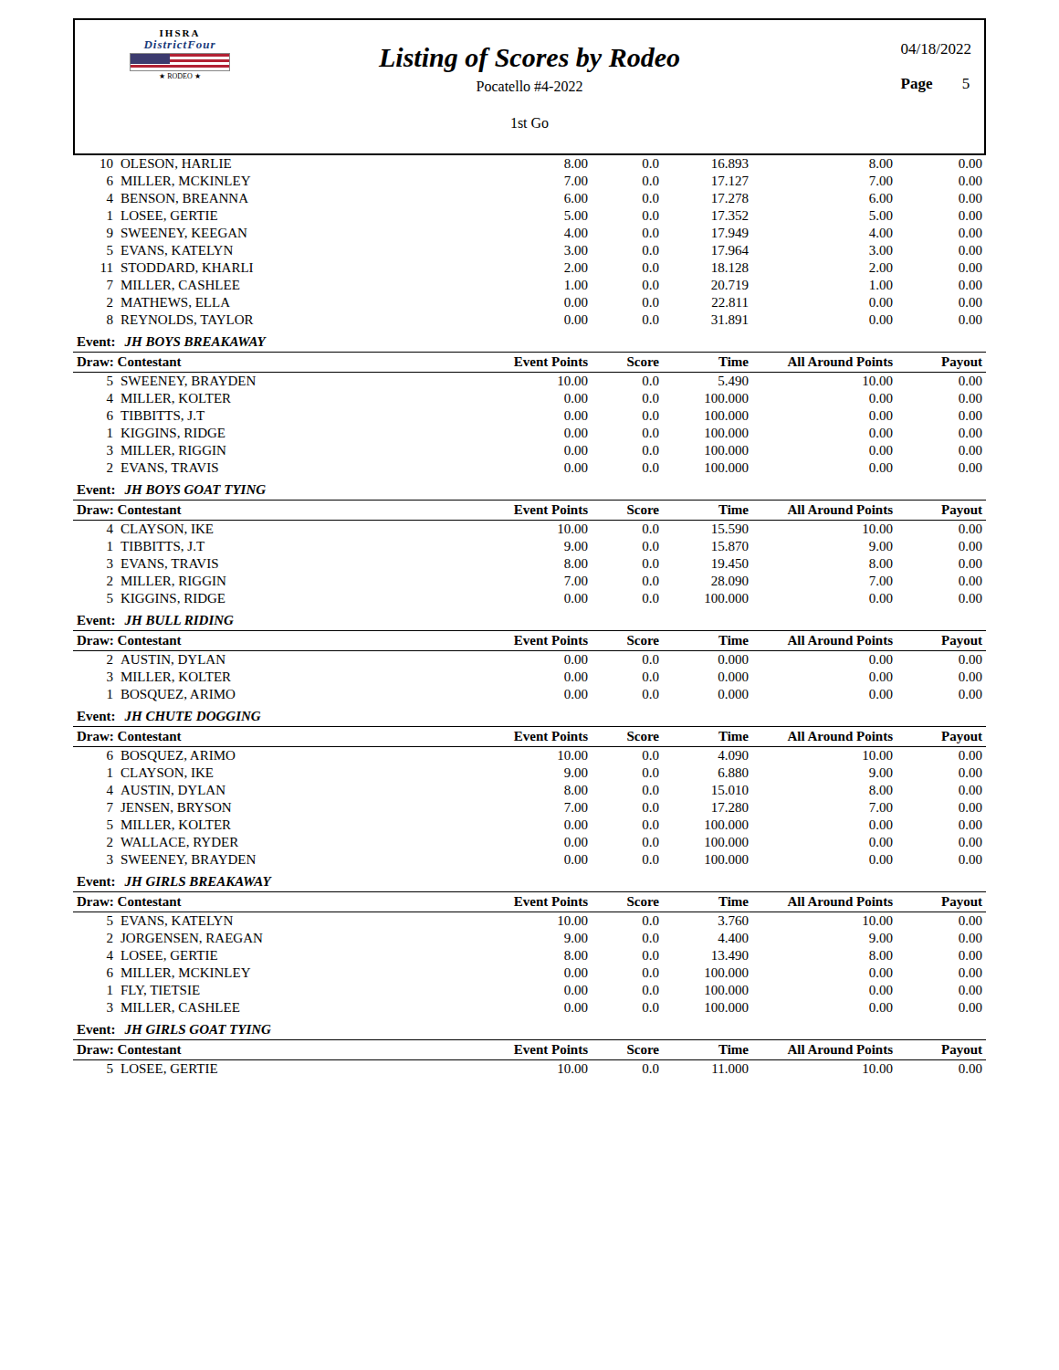IHSRA
DistrictFour
★ RODEO ★
Listing of Scores by Rodeo
04/18/2022
Page 5
Pocatello #4-2022
1st Go
| 10 | OLESON, HARLIE | 8.00 | 0.0 | 16.893 | 8.00 | 0.00 |
| 6 | MILLER, MCKINLEY | 7.00 | 0.0 | 17.127 | 7.00 | 0.00 |
| 4 | BENSON, BREANNA | 6.00 | 0.0 | 17.278 | 6.00 | 0.00 |
| 1 | LOSEE, GERTIE | 5.00 | 0.0 | 17.352 | 5.00 | 0.00 |
| 9 | SWEENEY, KEEGAN | 4.00 | 0.0 | 17.949 | 4.00 | 0.00 |
| 5 | EVANS, KATELYN | 3.00 | 0.0 | 17.964 | 3.00 | 0.00 |
| 11 | STODDARD, KHARLI | 2.00 | 0.0 | 18.128 | 2.00 | 0.00 |
| 7 | MILLER, CASHLEE | 1.00 | 0.0 | 20.719 | 1.00 | 0.00 |
| 2 | MATHEWS, ELLA | 0.00 | 0.0 | 22.811 | 0.00 | 0.00 |
| 8 | REYNOLDS, TAYLOR | 0.00 | 0.0 | 31.891 | 0.00 | 0.00 |
| Event: JH BOYS BREAKAWAY |
| Draw: Contestant | Event Points | Score | Time | All Around Points | Payout |
| 5 | SWEENEY, BRAYDEN | 10.00 | 0.0 | 5.490 | 10.00 | 0.00 |
| 4 | MILLER, KOLTER | 0.00 | 0.0 | 100.000 | 0.00 | 0.00 |
| 6 | TIBBITTS, J.T | 0.00 | 0.0 | 100.000 | 0.00 | 0.00 |
| 1 | KIGGINS, RIDGE | 0.00 | 0.0 | 100.000 | 0.00 | 0.00 |
| 3 | MILLER, RIGGIN | 0.00 | 0.0 | 100.000 | 0.00 | 0.00 |
| 2 | EVANS, TRAVIS | 0.00 | 0.0 | 100.000 | 0.00 | 0.00 |
| Event: JH BOYS GOAT TYING |
| Draw: Contestant | Event Points | Score | Time | All Around Points | Payout |
| 4 | CLAYSON, IKE | 10.00 | 0.0 | 15.590 | 10.00 | 0.00 |
| 1 | TIBBITTS, J.T | 9.00 | 0.0 | 15.870 | 9.00 | 0.00 |
| 3 | EVANS, TRAVIS | 8.00 | 0.0 | 19.450 | 8.00 | 0.00 |
| 2 | MILLER, RIGGIN | 7.00 | 0.0 | 28.090 | 7.00 | 0.00 |
| 5 | KIGGINS, RIDGE | 0.00 | 0.0 | 100.000 | 0.00 | 0.00 |
| Event: JH BULL RIDING |
| Draw: Contestant | Event Points | Score | Time | All Around Points | Payout |
| 2 | AUSTIN, DYLAN | 0.00 | 0.0 | 0.000 | 0.00 | 0.00 |
| 3 | MILLER, KOLTER | 0.00 | 0.0 | 0.000 | 0.00 | 0.00 |
| 1 | BOSQUEZ, ARIMO | 0.00 | 0.0 | 0.000 | 0.00 | 0.00 |
| Event: JH CHUTE DOGGING |
| Draw: Contestant | Event Points | Score | Time | All Around Points | Payout |
| 6 | BOSQUEZ, ARIMO | 10.00 | 0.0 | 4.090 | 10.00 | 0.00 |
| 1 | CLAYSON, IKE | 9.00 | 0.0 | 6.880 | 9.00 | 0.00 |
| 4 | AUSTIN, DYLAN | 8.00 | 0.0 | 15.010 | 8.00 | 0.00 |
| 7 | JENSEN, BRYSON | 7.00 | 0.0 | 17.280 | 7.00 | 0.00 |
| 5 | MILLER, KOLTER | 0.00 | 0.0 | 100.000 | 0.00 | 0.00 |
| 2 | WALLACE, RYDER | 0.00 | 0.0 | 100.000 | 0.00 | 0.00 |
| 3 | SWEENEY, BRAYDEN | 0.00 | 0.0 | 100.000 | 0.00 | 0.00 |
| Event: JH GIRLS BREAKAWAY |
| Draw: Contestant | Event Points | Score | Time | All Around Points | Payout |
| 5 | EVANS, KATELYN | 10.00 | 0.0 | 3.760 | 10.00 | 0.00 |
| 2 | JORGENSEN, RAEGAN | 9.00 | 0.0 | 4.400 | 9.00 | 0.00 |
| 4 | LOSEE, GERTIE | 8.00 | 0.0 | 13.490 | 8.00 | 0.00 |
| 6 | MILLER, MCKINLEY | 0.00 | 0.0 | 100.000 | 0.00 | 0.00 |
| 1 | FLY, TIETSIE | 0.00 | 0.0 | 100.000 | 0.00 | 0.00 |
| 3 | MILLER, CASHLEE | 0.00 | 0.0 | 100.000 | 0.00 | 0.00 |
| Event: JH GIRLS GOAT TYING |
| Draw: Contestant | Event Points | Score | Time | All Around Points | Payout |
| 5 | LOSEE, GERTIE | 10.00 | 0.0 | 11.000 | 10.00 | 0.00 |